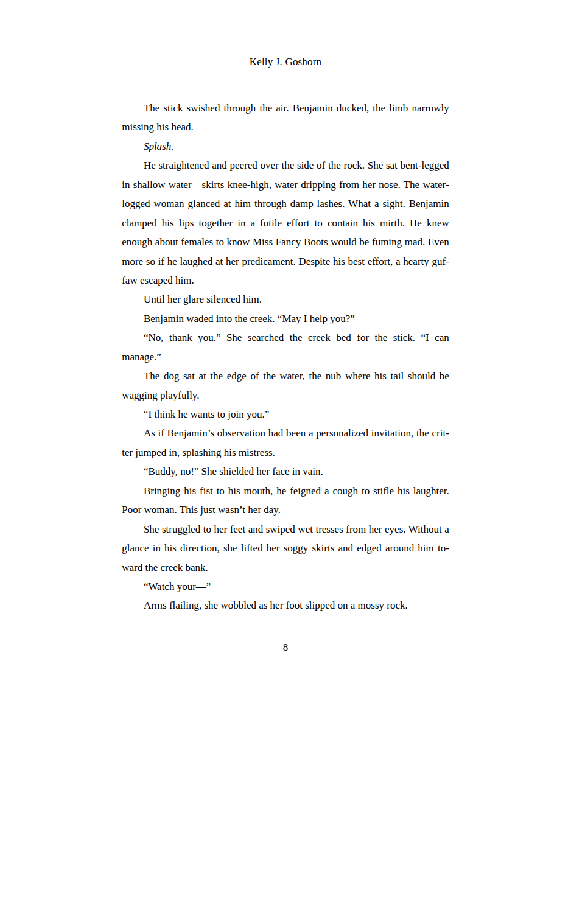Kelly J. Goshorn
The stick swished through the air. Benjamin ducked, the limb narrowly missing his head.
Splash.
He straightened and peered over the side of the rock. She sat bent-legged in shallow water—skirts knee-high, water dripping from her nose. The waterlogged woman glanced at him through damp lashes. What a sight. Benjamin clamped his lips together in a futile effort to contain his mirth. He knew enough about females to know Miss Fancy Boots would be fuming mad. Even more so if he laughed at her predicament. Despite his best effort, a hearty guffaw escaped him.
Until her glare silenced him.
Benjamin waded into the creek. “May I help you?”
“No, thank you.” She searched the creek bed for the stick. “I can manage.”
The dog sat at the edge of the water, the nub where his tail should be wagging playfully.
“I think he wants to join you.”
As if Benjamin’s observation had been a personalized invitation, the critter jumped in, splashing his mistress.
“Buddy, no!” She shielded her face in vain.
Bringing his fist to his mouth, he feigned a cough to stifle his laughter. Poor woman. This just wasn’t her day.
She struggled to her feet and swiped wet tresses from her eyes. Without a glance in his direction, she lifted her soggy skirts and edged around him toward the creek bank.
“Watch your—”
Arms flailing, she wobbled as her foot slipped on a mossy rock.
8